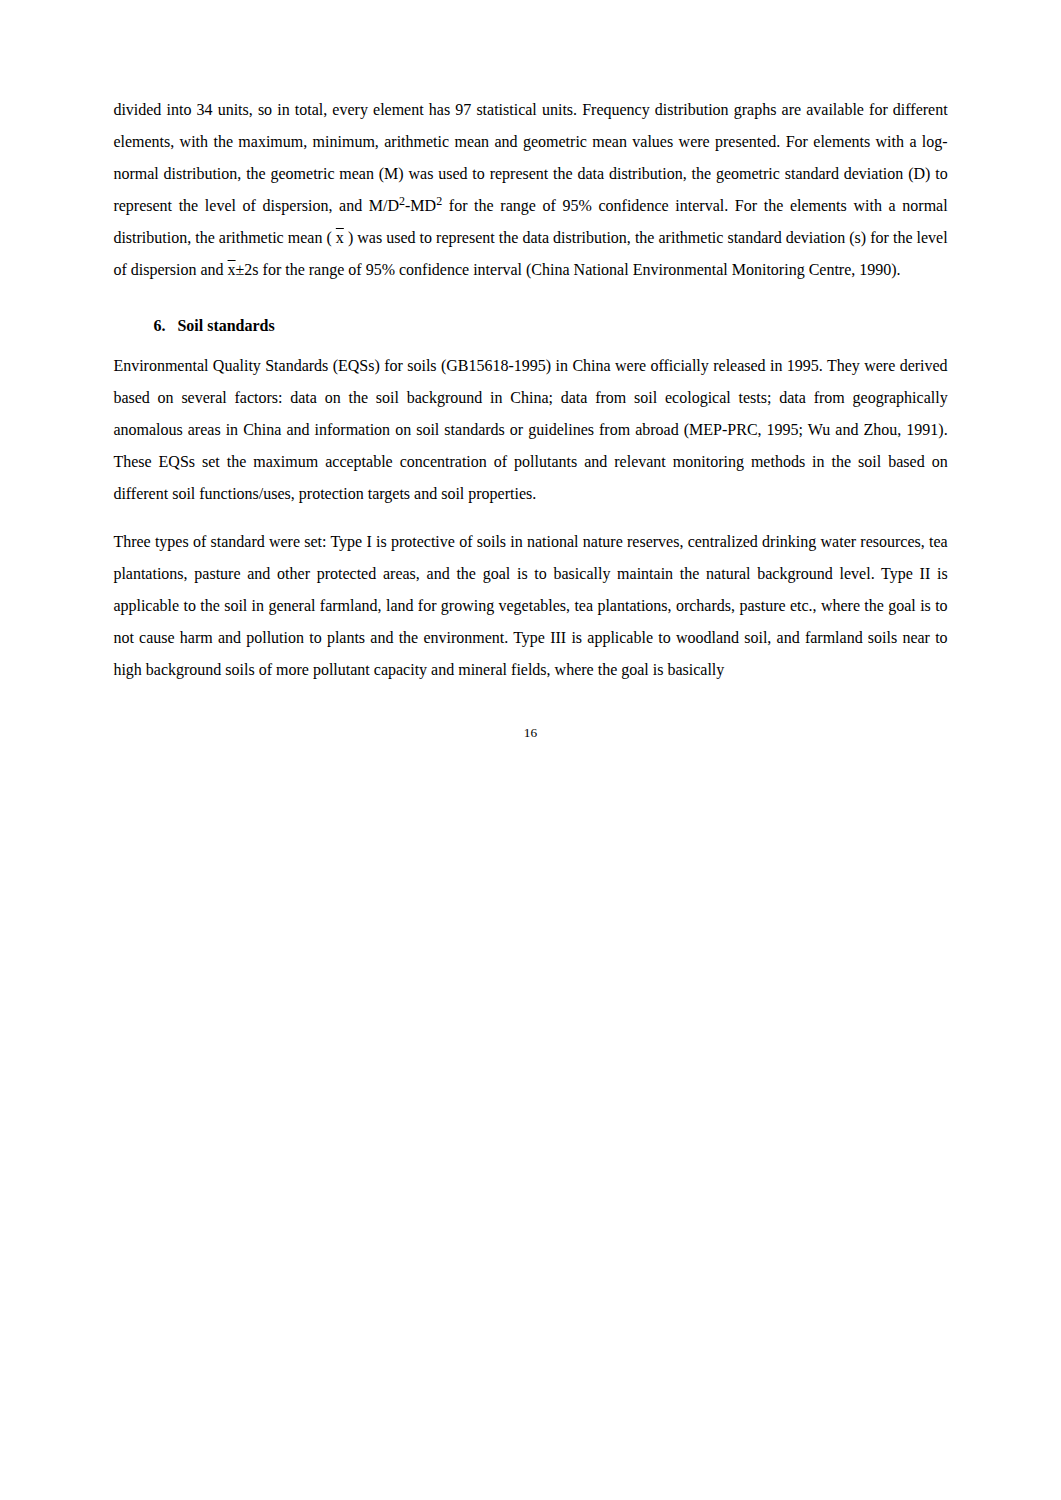divided into 34 units, so in total, every element has 97 statistical units. Frequency distribution graphs are available for different elements, with the maximum, minimum, arithmetic mean and geometric mean values were presented. For elements with a log-normal distribution, the geometric mean (M) was used to represent the data distribution, the geometric standard deviation (D) to represent the level of dispersion, and M/D2-MD2 for the range of 95% confidence interval. For the elements with a normal distribution, the arithmetic mean ( x ) was used to represent the data distribution, the arithmetic standard deviation (s) for the level of dispersion and x±2s for the range of 95% confidence interval (China National Environmental Monitoring Centre, 1990).
6. Soil standards
Environmental Quality Standards (EQSs) for soils (GB15618-1995) in China were officially released in 1995. They were derived based on several factors: data on the soil background in China; data from soil ecological tests; data from geographically anomalous areas in China and information on soil standards or guidelines from abroad (MEP-PRC, 1995; Wu and Zhou, 1991). These EQSs set the maximum acceptable concentration of pollutants and relevant monitoring methods in the soil based on different soil functions/uses, protection targets and soil properties.
Three types of standard were set: Type I is protective of soils in national nature reserves, centralized drinking water resources, tea plantations, pasture and other protected areas, and the goal is to basically maintain the natural background level. Type II is applicable to the soil in general farmland, land for growing vegetables, tea plantations, orchards, pasture etc., where the goal is to not cause harm and pollution to plants and the environment. Type III is applicable to woodland soil, and farmland soils near to high background soils of more pollutant capacity and mineral fields, where the goal is basically
16